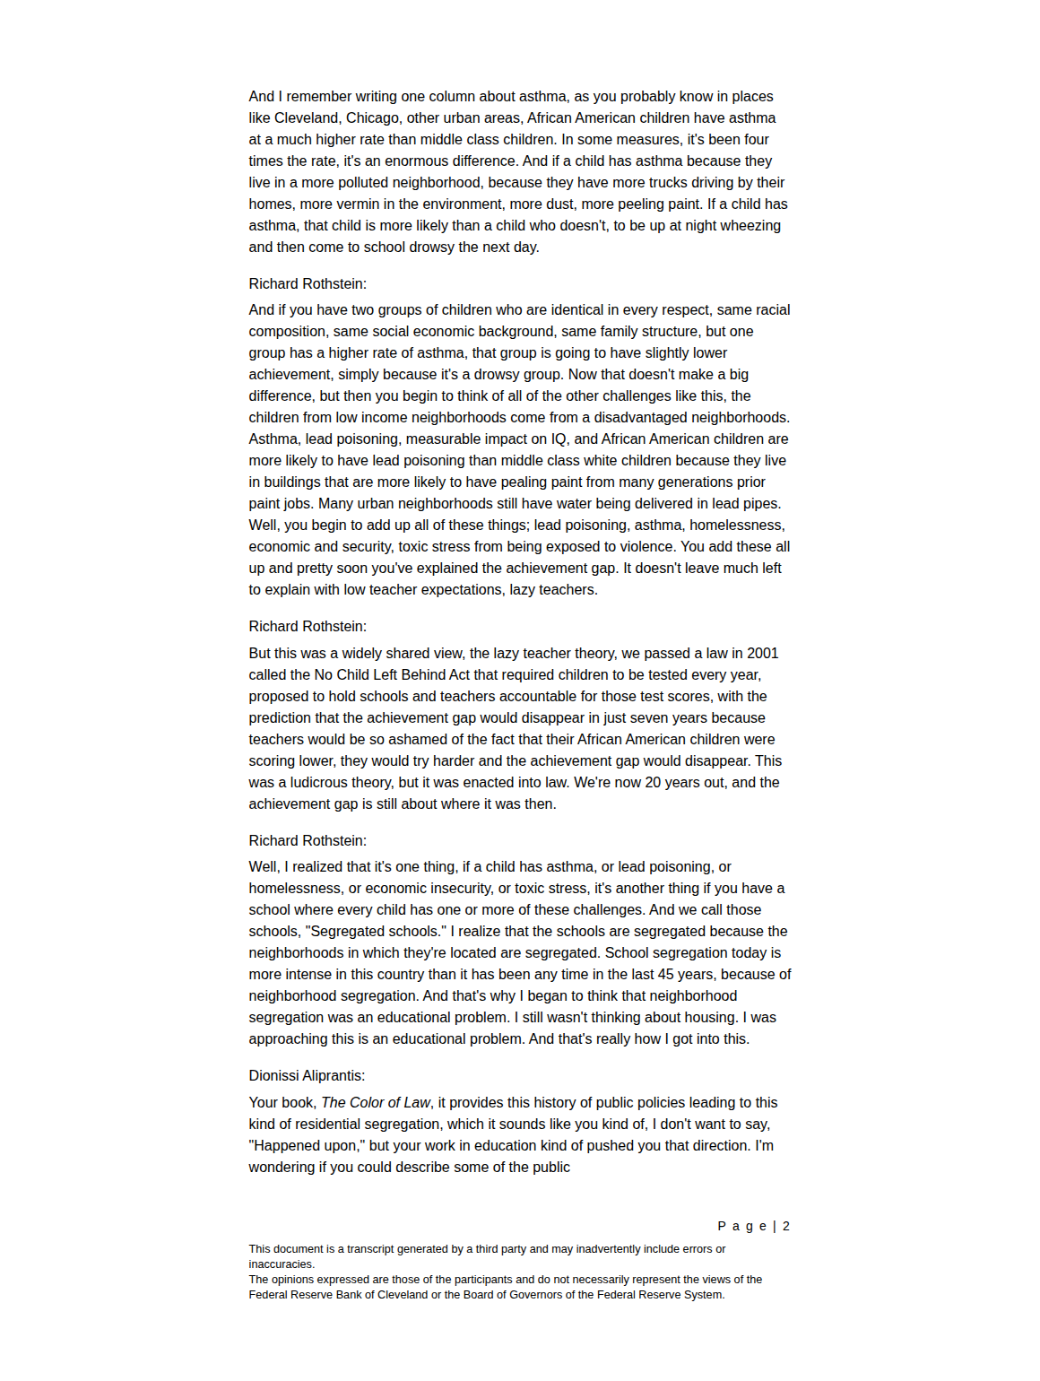And I remember writing one column about asthma, as you probably know in places like Cleveland, Chicago, other urban areas, African American children have asthma at a much higher rate than middle class children. In some measures, it's been four times the rate, it's an enormous difference. And if a child has asthma because they live in a more polluted neighborhood, because they have more trucks driving by their homes, more vermin in the environment, more dust, more peeling paint. If a child has asthma, that child is more likely than a child who doesn't, to be up at night wheezing and then come to school drowsy the next day.
Richard Rothstein:
And if you have two groups of children who are identical in every respect, same racial composition, same social economic background, same family structure, but one group has a higher rate of asthma, that group is going to have slightly lower achievement, simply because it's a drowsy group. Now that doesn't make a big difference, but then you begin to think of all of the other challenges like this, the children from low income neighborhoods come from a disadvantaged neighborhoods. Asthma, lead poisoning, measurable impact on IQ, and African American children are more likely to have lead poisoning than middle class white children because they live in buildings that are more likely to have pealing paint from many generations prior paint jobs. Many urban neighborhoods still have water being delivered in lead pipes. Well, you begin to add up all of these things; lead poisoning, asthma, homelessness, economic and security, toxic stress from being exposed to violence. You add these all up and pretty soon you've explained the achievement gap. It doesn't leave much left to explain with low teacher expectations, lazy teachers.
Richard Rothstein:
But this was a widely shared view, the lazy teacher theory, we passed a law in 2001 called the No Child Left Behind Act that required children to be tested every year, proposed to hold schools and teachers accountable for those test scores, with the prediction that the achievement gap would disappear in just seven years because teachers would be so ashamed of the fact that their African American children were scoring lower, they would try harder and the achievement gap would disappear. This was a ludicrous theory, but it was enacted into law. We're now 20 years out, and the achievement gap is still about where it was then.
Richard Rothstein:
Well, I realized that it's one thing, if a child has asthma, or lead poisoning, or homelessness, or economic insecurity, or toxic stress, it's another thing if you have a school where every child has one or more of these challenges. And we call those schools, "Segregated schools." I realize that the schools are segregated because the neighborhoods in which they're located are segregated. School segregation today is more intense in this country than it has been any time in the last 45 years, because of neighborhood segregation. And that's why I began to think that neighborhood segregation was an educational problem. I still wasn't thinking about housing. I was approaching this is an educational problem. And that's really how I got into this.
Dionissi Aliprantis:
Your book, The Color of Law, it provides this history of public policies leading to this kind of residential segregation, which it sounds like you kind of, I don't want to say, "Happened upon," but your work in education kind of pushed you that direction. I'm wondering if you could describe some of the public
P a g e | 2
This document is a transcript generated by a third party and may inadvertently include errors or inaccuracies.
The opinions expressed are those of the participants and do not necessarily represent the views of the
Federal Reserve Bank of Cleveland or the Board of Governors of the Federal Reserve System.